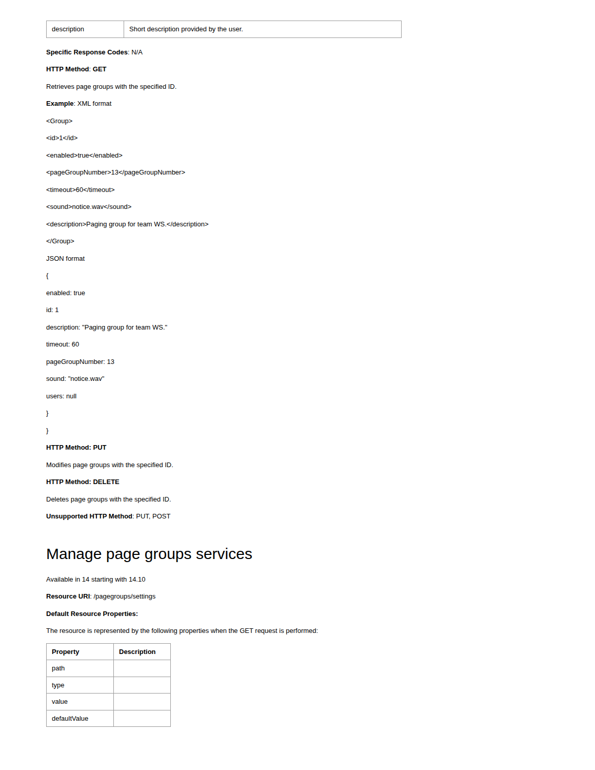| description | Short description provided by the user. |
Specific Response Codes: N/A
HTTP Method: GET
Retrieves page groups with the specified ID.
Example: XML format
<Group>
<id>1</id>
<enabled>true</enabled>
<pageGroupNumber>13</pageGroupNumber>
<timeout>60</timeout>
<sound>notice.wav</sound>
<description>Paging group for team WS.</description>
</Group>
JSON format
{
enabled: true
id: 1
description: "Paging group for team WS."
timeout: 60
pageGroupNumber: 13
sound: "notice.wav"
users: null
}
}
HTTP Method: PUT
Modifies page groups with the specified ID.
HTTP Method: DELETE
Deletes page groups with the specified ID.
Unsupported HTTP Method: PUT, POST
Manage page groups services
Available in 14 starting with 14.10
Resource URI: /pagegroups/settings
Default Resource Properties:
The resource is represented by the following properties when the GET request is performed:
| Property | Description |
| --- | --- |
| path | |
| type | |
| value | |
| defaultValue | |